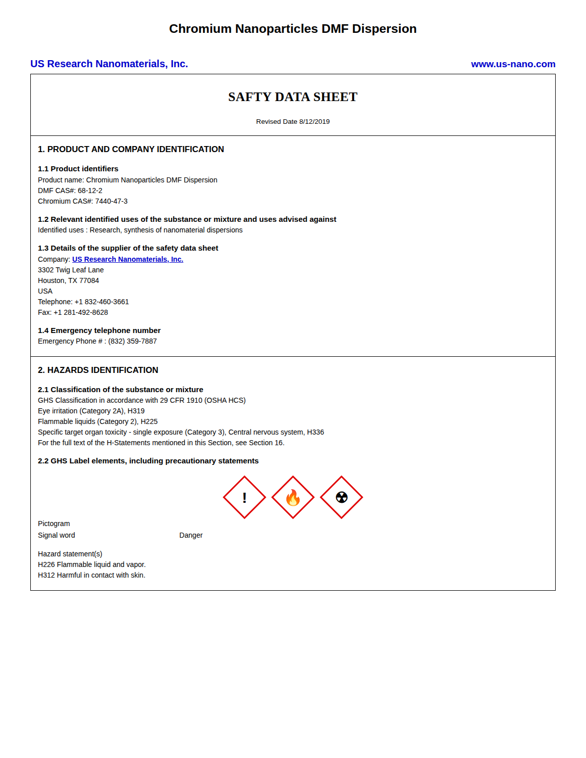Chromium Nanoparticles DMF Dispersion
US Research Nanomaterials, Inc. www.us-nano.com
SAFTY DATA SHEET
Revised Date 8/12/2019
1. PRODUCT AND COMPANY IDENTIFICATION
1.1 Product identifiers
Product name: Chromium Nanoparticles DMF Dispersion
DMF CAS#: 68-12-2
Chromium CAS#: 7440-47-3
1.2 Relevant identified uses of the substance or mixture and uses advised against
Identified uses : Research, synthesis of nanomaterial dispersions
1.3 Details of the supplier of the safety data sheet
Company: US Research Nanomaterials, Inc.
3302 Twig Leaf Lane
Houston, TX 77084
USA
Telephone: +1 832-460-3661
Fax: +1 281-492-8628
1.4 Emergency telephone number
Emergency Phone # : (832) 359-7887
2. HAZARDS IDENTIFICATION
2.1 Classification of the substance or mixture
GHS Classification in accordance with 29 CFR 1910 (OSHA HCS)
Eye irritation (Category 2A), H319
Flammable liquids (Category 2), H225
Specific target organ toxicity - single exposure (Category 3), Central nervous system, H336
For the full text of the H-Statements mentioned in this Section, see Section 16.
2.2 GHS Label elements, including precautionary statements
!
🔥
☢
Pictogram
Signal word Danger
Hazard statement(s)
H226 Flammable liquid and vapor.
H312 Harmful in contact with skin.